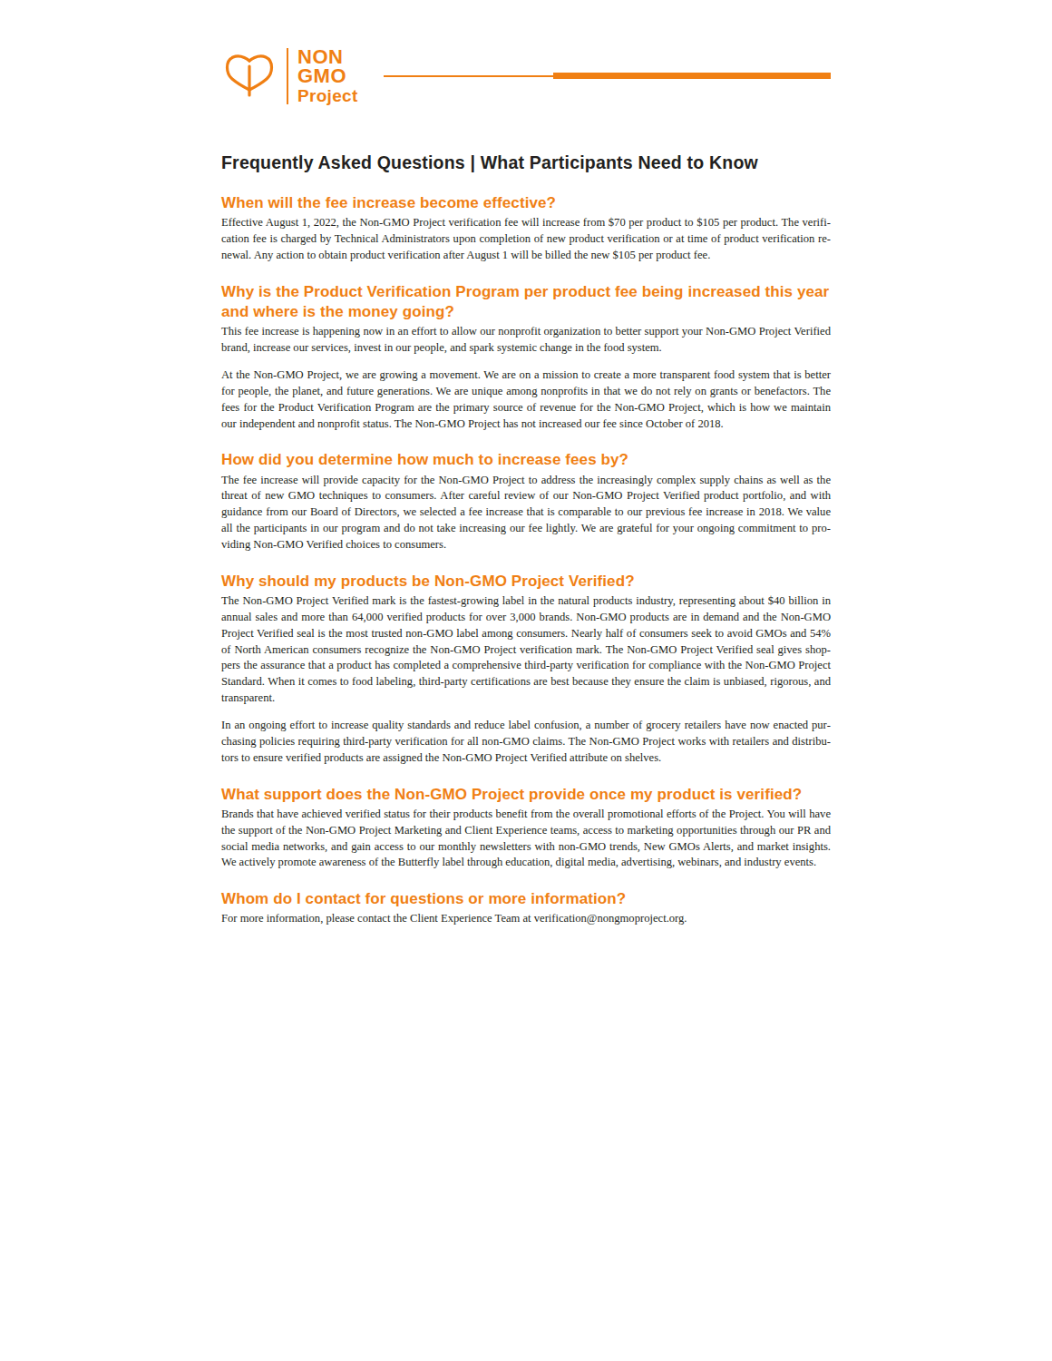NON
GMO
Project
Frequently Asked Questions | What Participants Need to Know
When will the fee increase become effective?
Effective August 1, 2022, the Non-GMO Project verification fee will increase from $70 per product to $105 per product. The verification fee is charged by Technical Administrators upon completion of new product verification or at time of product verification renewal. Any action to obtain product verification after August 1 will be billed the new $105 per product fee.
Why is the Product Verification Program per product fee being increased this year and where is the money going?
This fee increase is happening now in an effort to allow our nonprofit organization to better support your Non-GMO Project Verified brand, increase our services, invest in our people, and spark systemic change in the food system.
At the Non-GMO Project, we are growing a movement. We are on a mission to create a more transparent food system that is better for people, the planet, and future generations. We are unique among nonprofits in that we do not rely on grants or benefactors. The fees for the Product Verification Program are the primary source of revenue for the Non-GMO Project, which is how we maintain our independent and nonprofit status. The Non-GMO Project has not increased our fee since October of 2018.
How did you determine how much to increase fees by?
The fee increase will provide capacity for the Non-GMO Project to address the increasingly complex supply chains as well as the threat of new GMO techniques to consumers. After careful review of our Non-GMO Project Verified product portfolio, and with guidance from our Board of Directors, we selected a fee increase that is comparable to our previous fee increase in 2018. We value all the participants in our program and do not take increasing our fee lightly. We are grateful for your ongoing commitment to providing Non-GMO Verified choices to consumers.
Why should my products be Non-GMO Project Verified?
The Non-GMO Project Verified mark is the fastest-growing label in the natural products industry, representing about $40 billion in annual sales and more than 64,000 verified products for over 3,000 brands. Non-GMO products are in demand and the Non-GMO Project Verified seal is the most trusted non-GMO label among consumers. Nearly half of consumers seek to avoid GMOs and 54% of North American consumers recognize the Non-GMO Project verification mark. The Non-GMO Project Verified seal gives shoppers the assurance that a product has completed a comprehensive third-party verification for compliance with the Non-GMO Project Standard. When it comes to food labeling, third-party certifications are best because they ensure the claim is unbiased, rigorous, and transparent.
In an ongoing effort to increase quality standards and reduce label confusion, a number of grocery retailers have now enacted purchasing policies requiring third-party verification for all non-GMO claims. The Non-GMO Project works with retailers and distributors to ensure verified products are assigned the Non-GMO Project Verified attribute on shelves.
What support does the Non-GMO Project provide once my product is verified?
Brands that have achieved verified status for their products benefit from the overall promotional efforts of the Project. You will have the support of the Non-GMO Project Marketing and Client Experience teams, access to marketing opportunities through our PR and social media networks, and gain access to our monthly newsletters with non-GMO trends, New GMOs Alerts, and market insights. We actively promote awareness of the Butterfly label through education, digital media, advertising, webinars, and industry events.
Whom do I contact for questions or more information?
For more information, please contact the Client Experience Team at verification@nongmoproject.org.